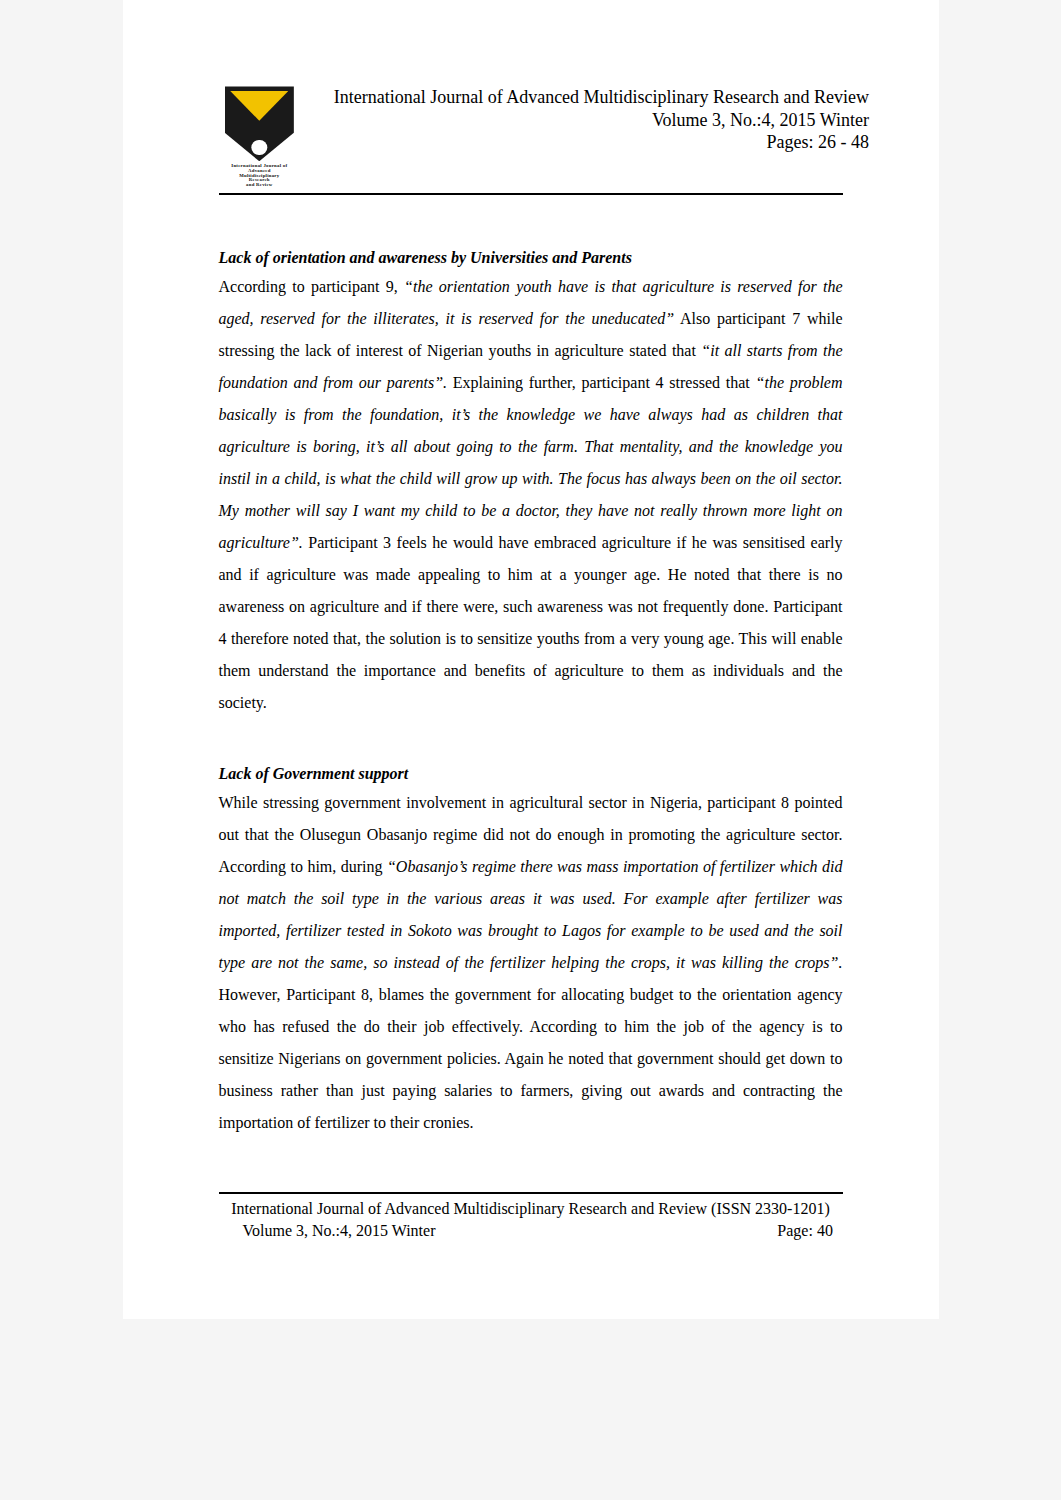International Journal of
Advanced
Multidisciplinary
Research
and Review
International Journal of Advanced Multidisciplinary Research and Review
Volume 3, No.:4, 2015 Winter
Pages: 26 - 48
Lack of orientation and awareness by Universities and Parents
According to participant 9, “the orientation youth have is that agriculture is reserved for the aged, reserved for the illiterates, it is reserved for the uneducated” Also participant 7 while stressing the lack of interest of Nigerian youths in agriculture stated that “it all starts from the foundation and from our parents”. Explaining further, participant 4 stressed that “the problem basically is from the foundation, it’s the knowledge we have always had as children that agriculture is boring, it’s all about going to the farm. That mentality, and the knowledge you instil in a child, is what the child will grow up with. The focus has always been on the oil sector. My mother will say I want my child to be a doctor, they have not really thrown more light on agriculture”. Participant 3 feels he would have embraced agriculture if he was sensitised early and if agriculture was made appealing to him at a younger age. He noted that there is no awareness on agriculture and if there were, such awareness was not frequently done. Participant 4 therefore noted that, the solution is to sensitize youths from a very young age. This will enable them understand the importance and benefits of agriculture to them as individuals and the society.
Lack of Government support
While stressing government involvement in agricultural sector in Nigeria, participant 8 pointed out that the Olusegun Obasanjo regime did not do enough in promoting the agriculture sector. According to him, during “Obasanjo’s regime there was mass importation of fertilizer which did not match the soil type in the various areas it was used. For example after fertilizer was imported, fertilizer tested in Sokoto was brought to Lagos for example to be used and the soil type are not the same, so instead of the fertilizer helping the crops, it was killing the crops”. However, Participant 8, blames the government for allocating budget to the orientation agency who has refused the do their job effectively. According to him the job of the agency is to sensitize Nigerians on government policies. Again he noted that government should get down to business rather than just paying salaries to farmers, giving out awards and contracting the importation of fertilizer to their cronies.
International Journal of Advanced Multidisciplinary Research and Review (ISSN 2330-1201)
Volume 3, No.:4, 2015 Winter Page: 40